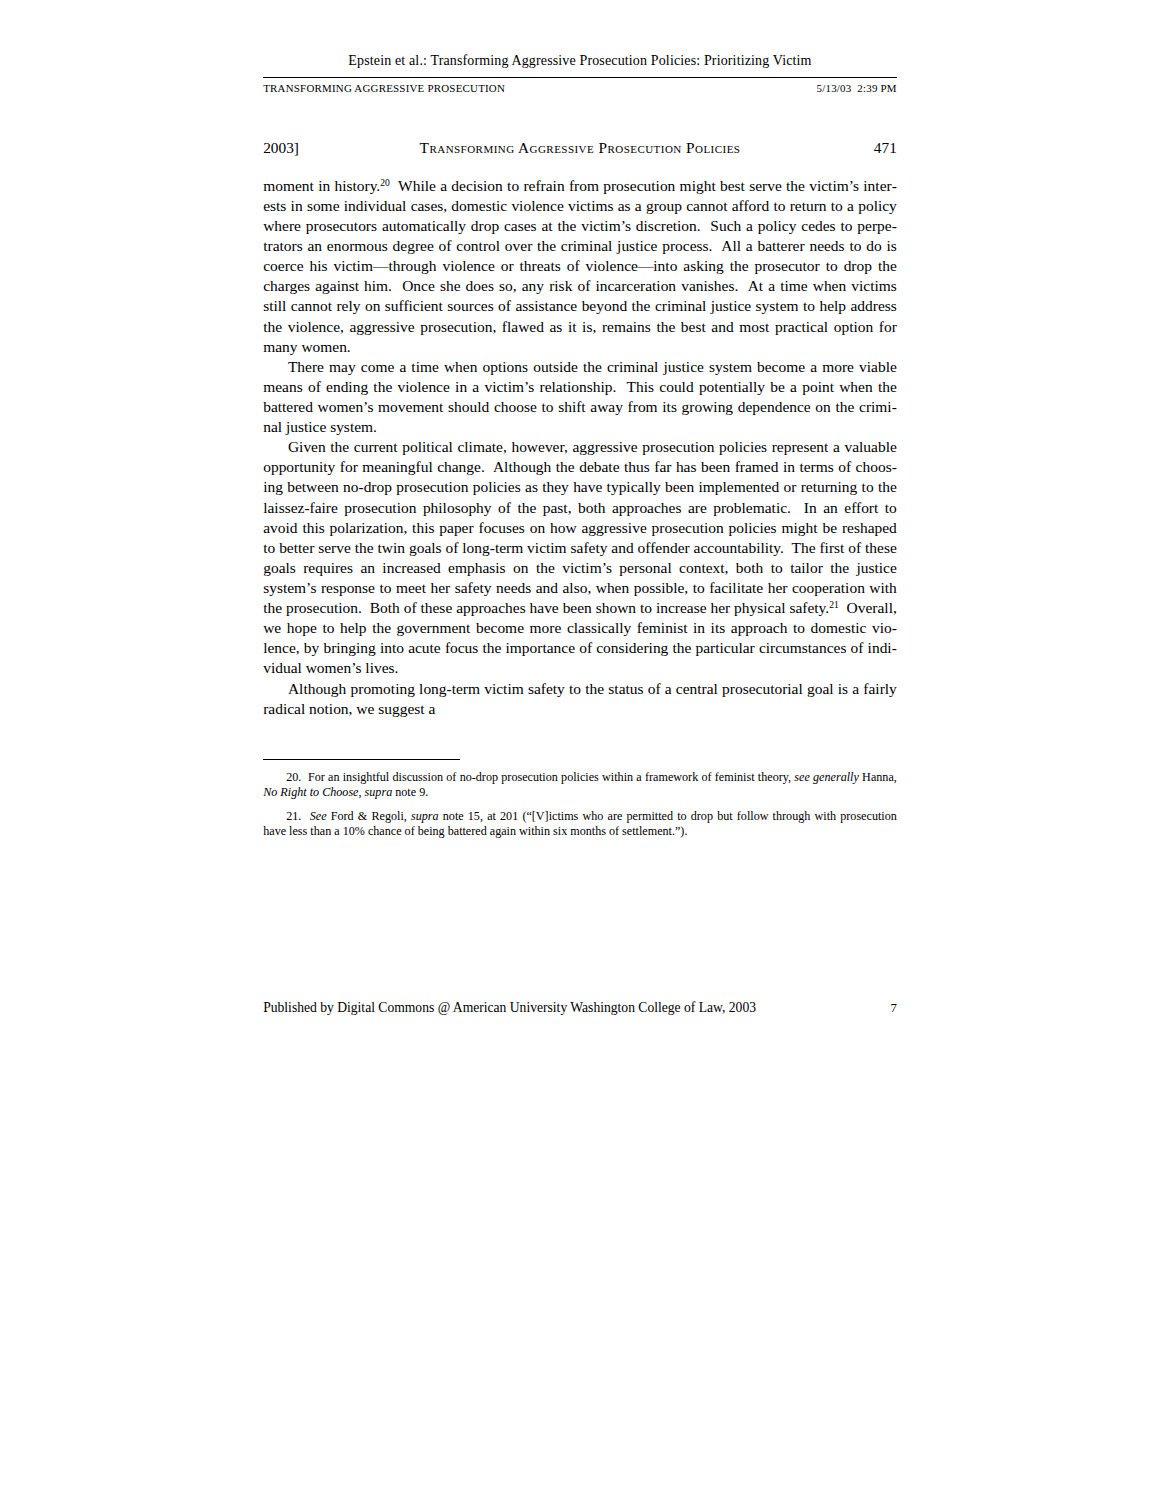Epstein et al.: Transforming Aggressive Prosecution Policies: Prioritizing Victim
Transforming Aggressive Prosecution 5/13/03 2:39 PM
2003] Transforming Aggressive Prosecution Policies 471
moment in history.20 While a decision to refrain from prosecution might best serve the victim’s interests in some individual cases, domestic violence victims as a group cannot afford to return to a policy where prosecutors automatically drop cases at the victim’s discretion. Such a policy cedes to perpetrators an enormous degree of control over the criminal justice process. All a batterer needs to do is coerce his victim—through violence or threats of violence—into asking the prosecutor to drop the charges against him. Once she does so, any risk of incarceration vanishes. At a time when victims still cannot rely on sufficient sources of assistance beyond the criminal justice system to help address the violence, aggressive prosecution, flawed as it is, remains the best and most practical option for many women.
There may come a time when options outside the criminal justice system become a more viable means of ending the violence in a victim’s relationship. This could potentially be a point when the battered women’s movement should choose to shift away from its growing dependence on the criminal justice system.
Given the current political climate, however, aggressive prosecution policies represent a valuable opportunity for meaningful change. Although the debate thus far has been framed in terms of choosing between no-drop prosecution policies as they have typically been implemented or returning to the laissez-faire prosecution philosophy of the past, both approaches are problematic. In an effort to avoid this polarization, this paper focuses on how aggressive prosecution policies might be reshaped to better serve the twin goals of long-term victim safety and offender accountability. The first of these goals requires an increased emphasis on the victim’s personal context, both to tailor the justice system’s response to meet her safety needs and also, when possible, to facilitate her cooperation with the prosecution. Both of these approaches have been shown to increase her physical safety.21 Overall, we hope to help the government become more classically feminist in its approach to domestic violence, by bringing into acute focus the importance of considering the particular circumstances of individual women’s lives.
Although promoting long-term victim safety to the status of a central prosecutorial goal is a fairly radical notion, we suggest a
20. For an insightful discussion of no-drop prosecution policies within a framework of feminist theory, see generally Hanna, No Right to Choose, supra note 9.
21. See Ford & Regoli, supra note 15, at 201 (“[V]ictims who are permitted to drop but follow through with prosecution have less than a 10% chance of being battered again within six months of settlement.”).
Published by Digital Commons @ American University Washington College of Law, 2003 7